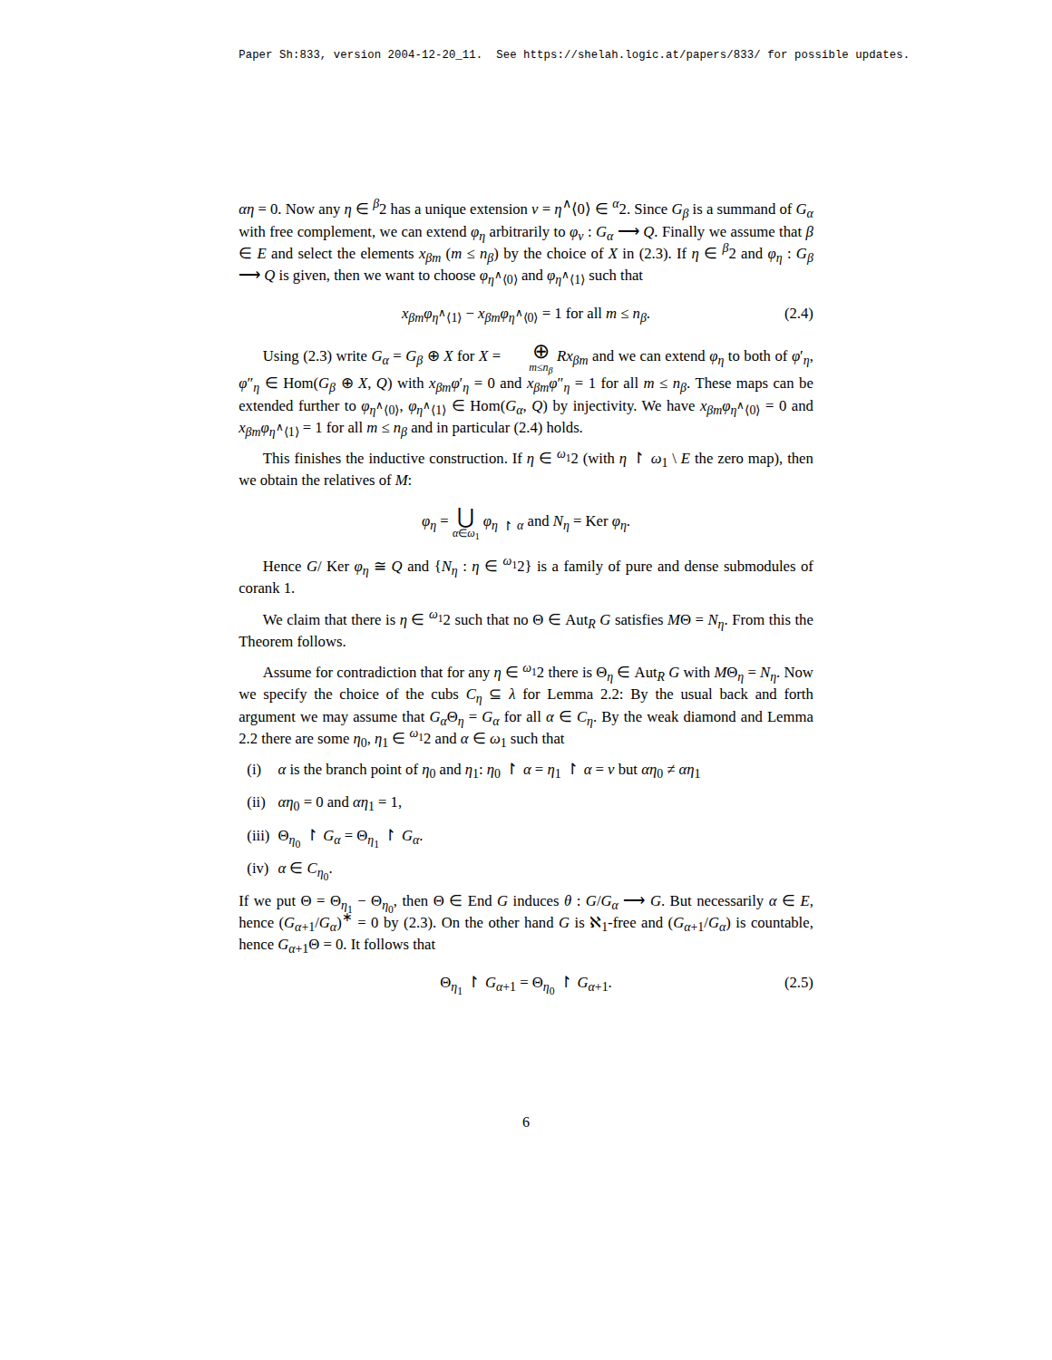Paper Sh:833, version 2004-12-20_11. See https://shelah.logic.at/papers/833/ for possible updates.
αη = 0. Now any η ∈ β2 has a unique extension ν = η∧⟨0⟩ ∈ α2. Since Gβ is a summand of Gα with free complement, we can extend φη arbitrarily to φν : Gα ⟶ Q. Finally we assume that β ∈ E and select the elements xβm (m ≤ nβ) by the choice of X in (2.3). If η ∈ β2 and φη : Gβ ⟶ Q is given, then we want to choose φη∧⟨0⟩ and φη∧⟨1⟩ such that
xβmφη∧⟨1⟩ − xβmφη∧⟨0⟩ = 1 for all m ≤ nβ. (2.4)
Using (2.3) write Gα = Gβ ⊕ X for X = ⊕m≤nβ Rxβm and we can extend φη to both of φ′η, φ″η ∈ Hom(Gβ ⊕ X, Q) with xβmφ′η = 0 and xβmφ″η = 1 for all m ≤ nβ. These maps can be extended further to φη∧⟨0⟩, φη∧⟨1⟩ ∈ Hom(Gα, Q) by injectivity. We have xβmφη∧⟨0⟩ = 0 and xβmφη∧⟨1⟩ = 1 for all m ≤ nβ and in particular (2.4) holds.
This finishes the inductive construction. If η ∈ ω12 (with η ↾ ω1 \ E the zero map), then we obtain the relatives of M:
φη = ⋃α∈ω1 φη ↾ α and Nη = Ker φη.
Hence G/ Ker φη ≅ Q and {Nη : η ∈ ω12} is a family of pure and dense submodules of corank 1.
We claim that there is η ∈ ω12 such that no Θ ∈ AutR G satisfies MΘ = Nη. From this the Theorem follows.
Assume for contradiction that for any η ∈ ω12 there is Θη ∈ AutR G with MΘη = Nη. Now we specify the choice of the cubs Cη ⊆ λ for Lemma 2.2: By the usual back and forth argument we may assume that GαΘη = Gα for all α ∈ Cη. By the weak diamond and Lemma 2.2 there are some η0, η1 ∈ ω12 and α ∈ ω1 such that
(i) α is the branch point of η0 and η1: η0 ↾ α = η1 ↾ α = ν but αη0 ≠ αη1
(ii) αη0 = 0 and αη1 = 1,
(iii) Θη0 ↾ Gα = Θη1 ↾ Gα.
(iv) α ∈ Cη0.
If we put Θ = Θη1 − Θη0, then Θ ∈ End G induces θ : G/Gα ⟶ G. But necessarily α ∈ E, hence (Gα+1/Gα)∗ = 0 by (2.3). On the other hand G is ℵ1-free and (Gα+1/Gα) is countable, hence Gα+1Θ = 0. It follows that
Θη1 ↾ Gα+1 = Θη0 ↾ Gα+1. (2.5)
6